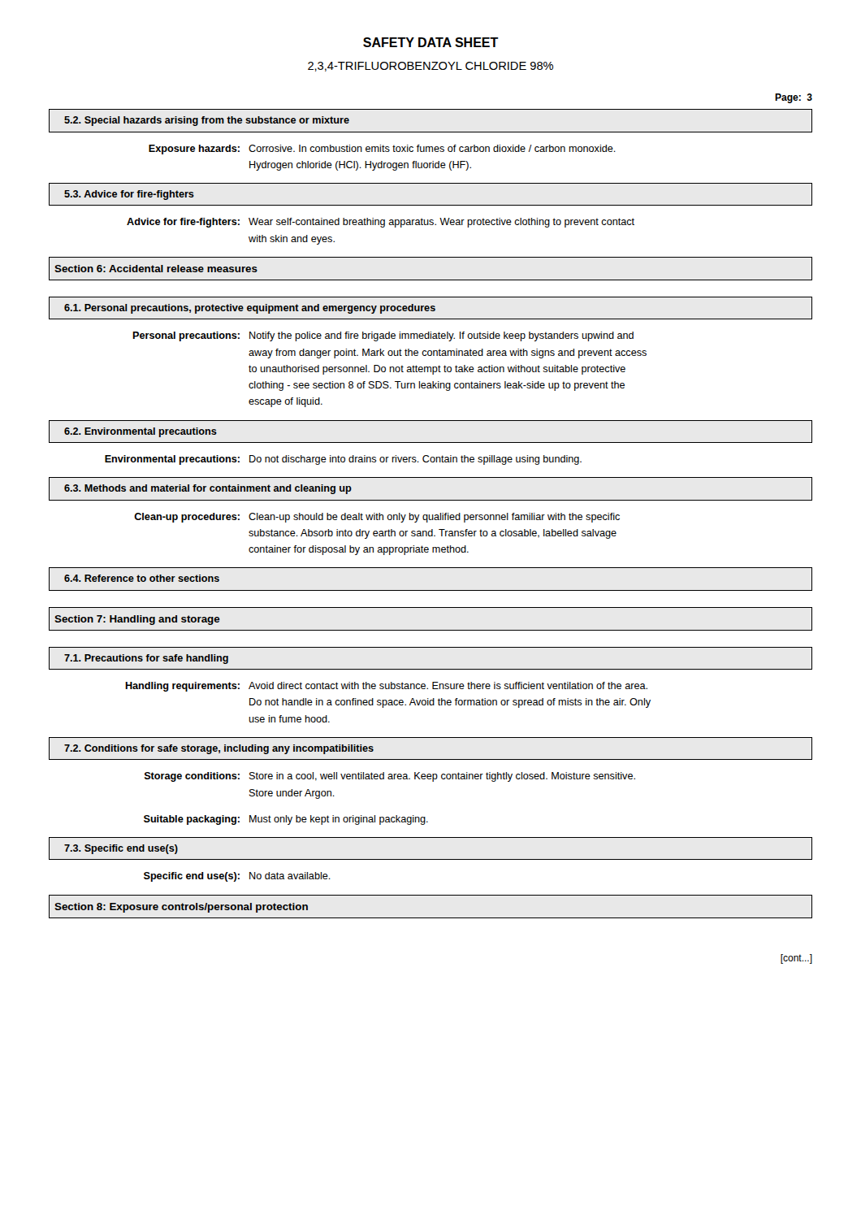SAFETY DATA SHEET
2,3,4-TRIFLUOROBENZOYL CHLORIDE 98%
Page: 3
5.2. Special hazards arising from the substance or mixture
Exposure hazards:
Corrosive. In combustion emits toxic fumes of carbon dioxide / carbon monoxide.
Hydrogen chloride (HCl). Hydrogen fluoride (HF).
5.3. Advice for fire-fighters
Advice for fire-fighters:
Wear self-contained breathing apparatus. Wear protective clothing to prevent contact
with skin and eyes.
Section 6: Accidental release measures
6.1. Personal precautions, protective equipment and emergency procedures
Personal precautions:
Notify the police and fire brigade immediately. If outside keep bystanders upwind and
away from danger point. Mark out the contaminated area with signs and prevent access
to unauthorised personnel. Do not attempt to take action without suitable protective
clothing - see section 8 of SDS. Turn leaking containers leak-side up to prevent the
escape of liquid.
6.2. Environmental precautions
Environmental precautions:
Do not discharge into drains or rivers. Contain the spillage using bunding.
6.3. Methods and material for containment and cleaning up
Clean-up procedures:
Clean-up should be dealt with only by qualified personnel familiar with the specific
substance. Absorb into dry earth or sand. Transfer to a closable, labelled salvage
container for disposal by an appropriate method.
6.4. Reference to other sections
Section 7: Handling and storage
7.1. Precautions for safe handling
Handling requirements:
Avoid direct contact with the substance. Ensure there is sufficient ventilation of the area.
Do not handle in a confined space. Avoid the formation or spread of mists in the air. Only
use in fume hood.
7.2. Conditions for safe storage, including any incompatibilities
Storage conditions:
Store in a cool, well ventilated area. Keep container tightly closed. Moisture sensitive.
Store under Argon.
Suitable packaging:
Must only be kept in original packaging.
7.3. Specific end use(s)
Specific end use(s):
No data available.
Section 8: Exposure controls/personal protection
[cont...]